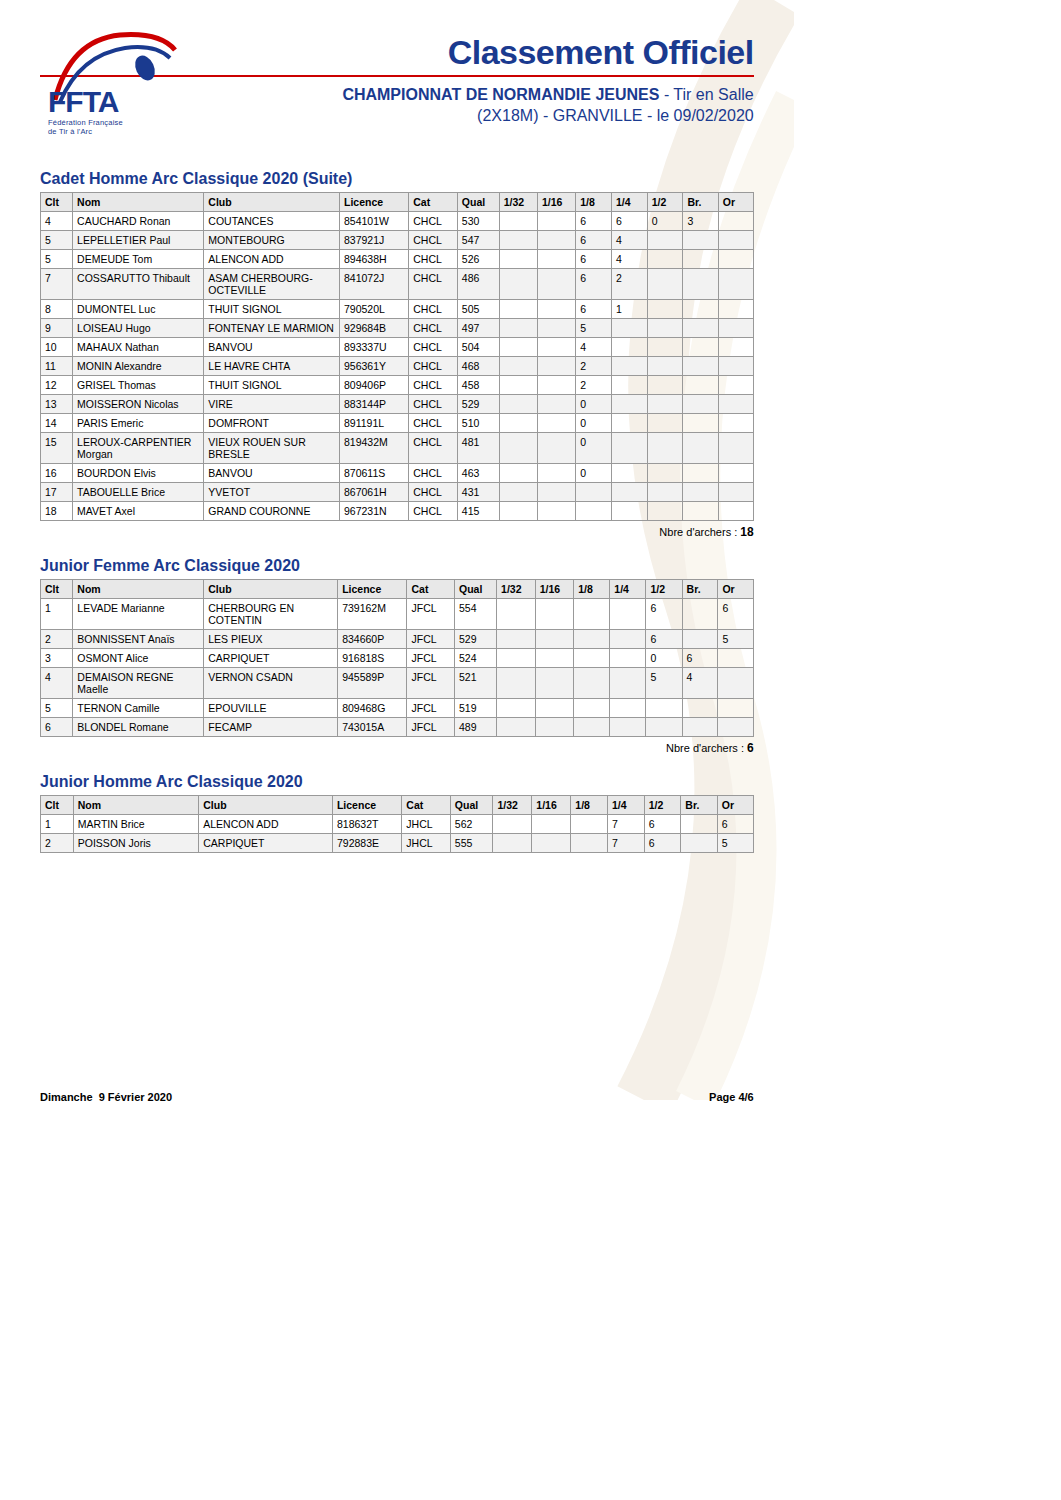FFTA
Fédération Française
de Tir à l'Arc
Classement Officiel
CHAMPIONNAT DE NORMANDIE JEUNES - Tir en Salle
(2X18M) - GRANVILLE - le 09/02/2020
Cadet Homme Arc Classique 2020 (Suite)
| Clt | Nom | Club | Licence | Cat | Qual | 1/32 | 1/16 | 1/8 | 1/4 | 1/2 | Br. | Or |
| --- | --- | --- | --- | --- | --- | --- | --- | --- | --- | --- | --- | --- |
| 4 | CAUCHARD Ronan | COUTANCES | 854101W | CHCL | 530 | | | 6 | 6 | 0 | 3 | |
| 5 | LEPELLETIER Paul | MONTEBOURG | 837921J | CHCL | 547 | | | 6 | 4 | | | |
| 5 | DEMEUDE Tom | ALENCON ADD | 894638H | CHCL | 526 | | | 6 | 4 | | | |
| 7 | COSSARUTTO Thibault | ASAM CHERBOURG-OCTEVILLE | 841072J | CHCL | 486 | | | 6 | 2 | | | |
| 8 | DUMONTEL Luc | THUIT SIGNOL | 790520L | CHCL | 505 | | | 6 | 1 | | | |
| 9 | LOISEAU Hugo | FONTENAY LE MARMION | 929684B | CHCL | 497 | | | 5 | | | | |
| 10 | MAHAUX Nathan | BANVOU | 893337U | CHCL | 504 | | | 4 | | | | |
| 11 | MONIN Alexandre | LE HAVRE CHTA | 956361Y | CHCL | 468 | | | 2 | | | | |
| 12 | GRISEL Thomas | THUIT SIGNOL | 809406P | CHCL | 458 | | | 2 | | | | |
| 13 | MOISSERON Nicolas | VIRE | 883144P | CHCL | 529 | | | 0 | | | | |
| 14 | PARIS Emeric | DOMFRONT | 891191L | CHCL | 510 | | | 0 | | | | |
| 15 | LEROUX-CARPENTIER Morgan | VIEUX ROUEN SUR BRESLE | 819432M | CHCL | 481 | | | 0 | | | | |
| 16 | BOURDON Elvis | BANVOU | 870611S | CHCL | 463 | | | 0 | | | | |
| 17 | TABOUELLE Brice | YVETOT | 867061H | CHCL | 431 | | | | | | | |
| 18 | MAVET Axel | GRAND COURONNE | 967231N | CHCL | 415 | | | | | | | |
Nbre d'archers : 18
Junior Femme Arc Classique 2020
| Clt | Nom | Club | Licence | Cat | Qual | 1/32 | 1/16 | 1/8 | 1/4 | 1/2 | Br. | Or |
| --- | --- | --- | --- | --- | --- | --- | --- | --- | --- | --- | --- | --- |
| 1 | LEVADE Marianne | CHERBOURG EN COTENTIN | 739162M | JFCL | 554 | | | | | 6 | | 6 |
| 2 | BONNISSENT Anaïs | LES PIEUX | 834660P | JFCL | 529 | | | | | 6 | | 5 |
| 3 | OSMONT Alice | CARPIQUET | 916818S | JFCL | 524 | | | | | 0 | 6 | |
| 4 | DEMAISON REGNE Maelle | VERNON CSADN | 945589P | JFCL | 521 | | | | | 5 | 4 | |
| 5 | TERNON Camille | EPOUVILLE | 809468G | JFCL | 519 | | | | | | | |
| 6 | BLONDEL Romane | FECAMP | 743015A | JFCL | 489 | | | | | | | |
Nbre d'archers : 6
Junior Homme Arc Classique 2020
| Clt | Nom | Club | Licence | Cat | Qual | 1/32 | 1/16 | 1/8 | 1/4 | 1/2 | Br. | Or |
| --- | --- | --- | --- | --- | --- | --- | --- | --- | --- | --- | --- | --- |
| 1 | MARTIN Brice | ALENCON ADD | 818632T | JHCL | 562 | | | | 7 | 6 | | 6 |
| 2 | POISSON Joris | CARPIQUET | 792883E | JHCL | 555 | | | | 7 | 6 | | 5 |
Dimanche 9 Février 2020 Page 4/6